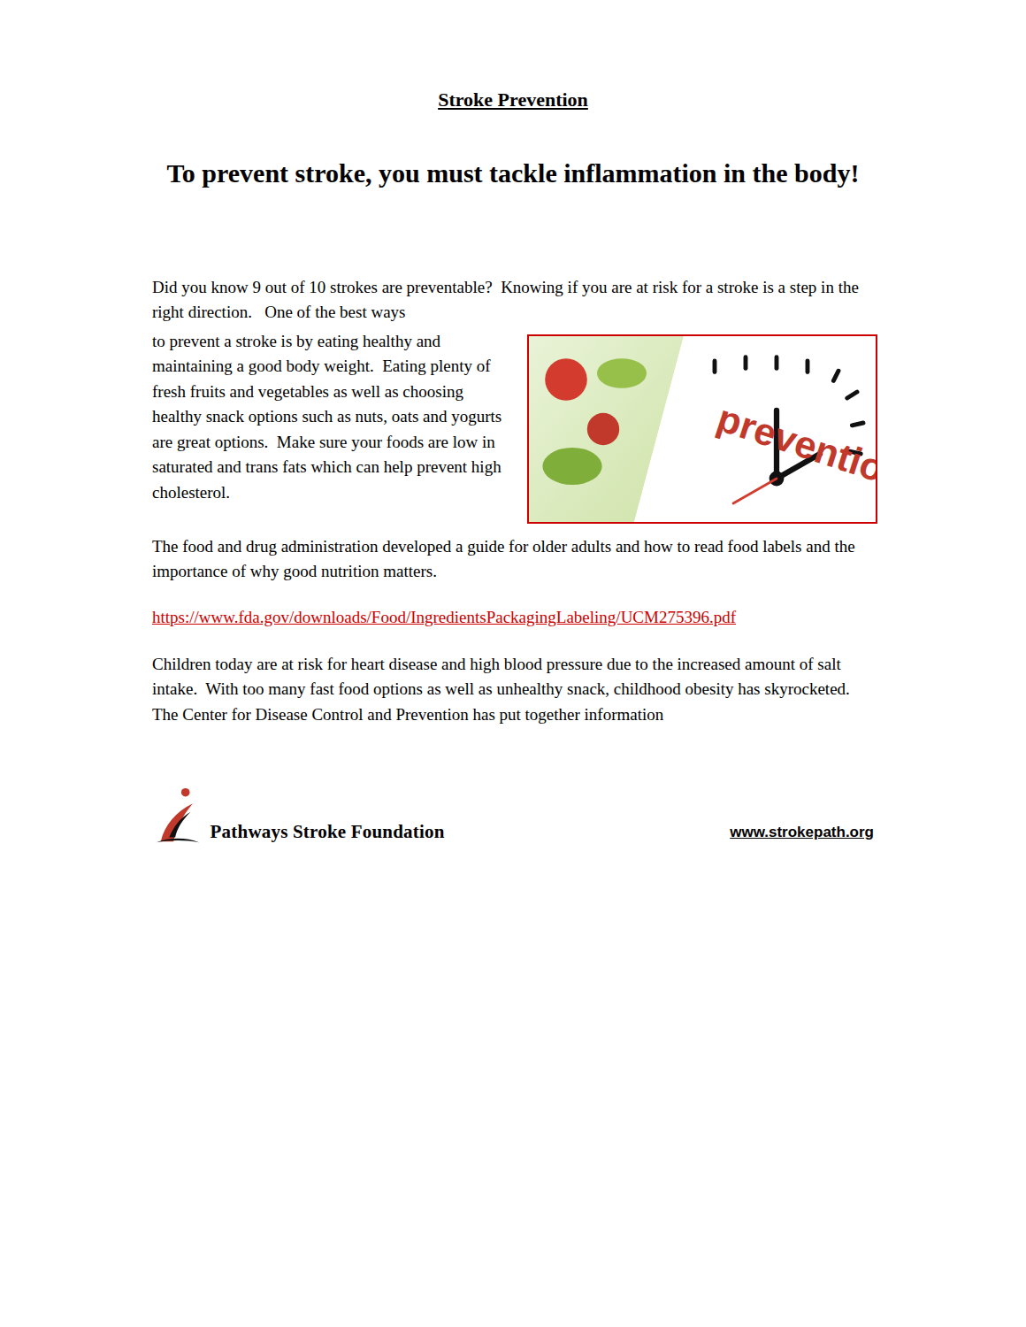Stroke Prevention
To prevent stroke, you must tackle inflammation in the body!
Did you know 9 out of 10 strokes are preventable? Knowing if you are at risk for a stroke is a step in the right direction. One of the best ways
to prevent a stroke is by eating healthy and maintaining a good body weight. Eating plenty of fresh fruits and vegetables as well as choosing healthy snack options such as nuts, oats and yogurts are great options. Make sure your foods are low in saturated and trans fats which can help prevent high cholesterol.
The food and drug administration developed a guide for older adults and how to read food labels and the importance of why good nutrition matters.
https://www.fda.gov/downloads/Food/IngredientsPackagingLabeling/UCM275396.pdf
Children today are at risk for heart disease and high blood pressure due to the increased amount of salt intake. With too many fast food options as well as unhealthy snack, childhood obesity has skyrocketed. The Center for Disease Control and Prevention has put together information
Pathways Stroke Foundation
www.strokepath.org